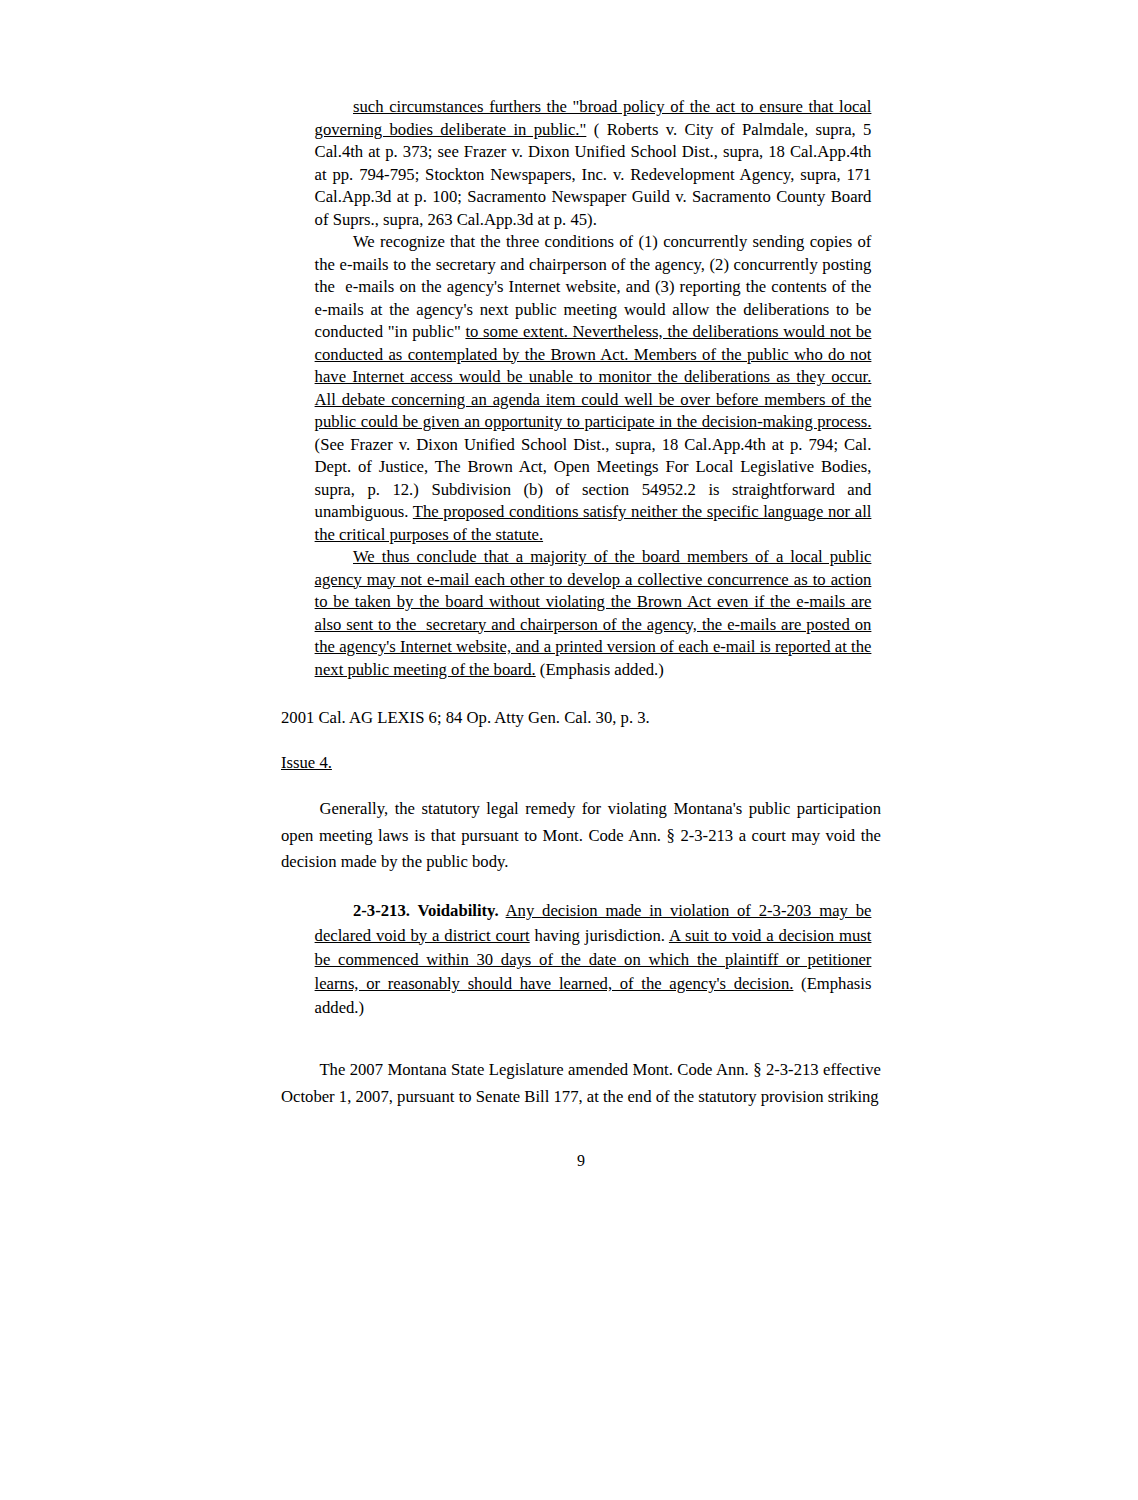such circumstances furthers the "broad policy of the act to ensure that local governing bodies deliberate in public." ( Roberts v. City of Palmdale, supra, 5 Cal.4th at p. 373; see Frazer v. Dixon Unified School Dist., supra, 18 Cal.App.4th at pp. 794-795; Stockton Newspapers, Inc. v. Redevelopment Agency, supra, 171 Cal.App.3d at p. 100; Sacramento Newspaper Guild v. Sacramento County Board of Suprs., supra, 263 Cal.App.3d at p. 45).
We recognize that the three conditions of (1) concurrently sending copies of the e-mails to the secretary and chairperson of the agency, (2) concurrently posting the e-mails on the agency's Internet website, and (3) reporting the contents of the e-mails at the agency's next public meeting would allow the deliberations to be conducted "in public" to some extent. Nevertheless, the deliberations would not be conducted as contemplated by the Brown Act. Members of the public who do not have Internet access would be unable to monitor the deliberations as they occur. All debate concerning an agenda item could well be over before members of the public could be given an opportunity to participate in the decision-making process. (See Frazer v. Dixon Unified School Dist., supra, 18 Cal.App.4th at p. 794; Cal. Dept. of Justice, The Brown Act, Open Meetings For Local Legislative Bodies, supra, p. 12.) Subdivision (b) of section 54952.2 is straightforward and unambiguous. The proposed conditions satisfy neither the specific language nor all the critical purposes of the statute.
We thus conclude that a majority of the board members of a local public agency may not e-mail each other to develop a collective concurrence as to action to be taken by the board without violating the Brown Act even if the e-mails are also sent to the secretary and chairperson of the agency, the e-mails are posted on the agency's Internet website, and a printed version of each e-mail is reported at the next public meeting of the board. (Emphasis added.)
2001 Cal. AG LEXIS 6; 84 Op. Atty Gen. Cal. 30, p. 3.
Issue 4.
Generally, the statutory legal remedy for violating Montana's public participation open meeting laws is that pursuant to Mont. Code Ann. § 2-3-213 a court may void the decision made by the public body.
2-3-213. Voidability. Any decision made in violation of 2-3-203 may be declared void by a district court having jurisdiction. A suit to void a decision must be commenced within 30 days of the date on which the plaintiff or petitioner learns, or reasonably should have learned, of the agency's decision. (Emphasis added.)
The 2007 Montana State Legislature amended Mont. Code Ann. § 2-3-213 effective October 1, 2007, pursuant to Senate Bill 177, at the end of the statutory provision striking
9